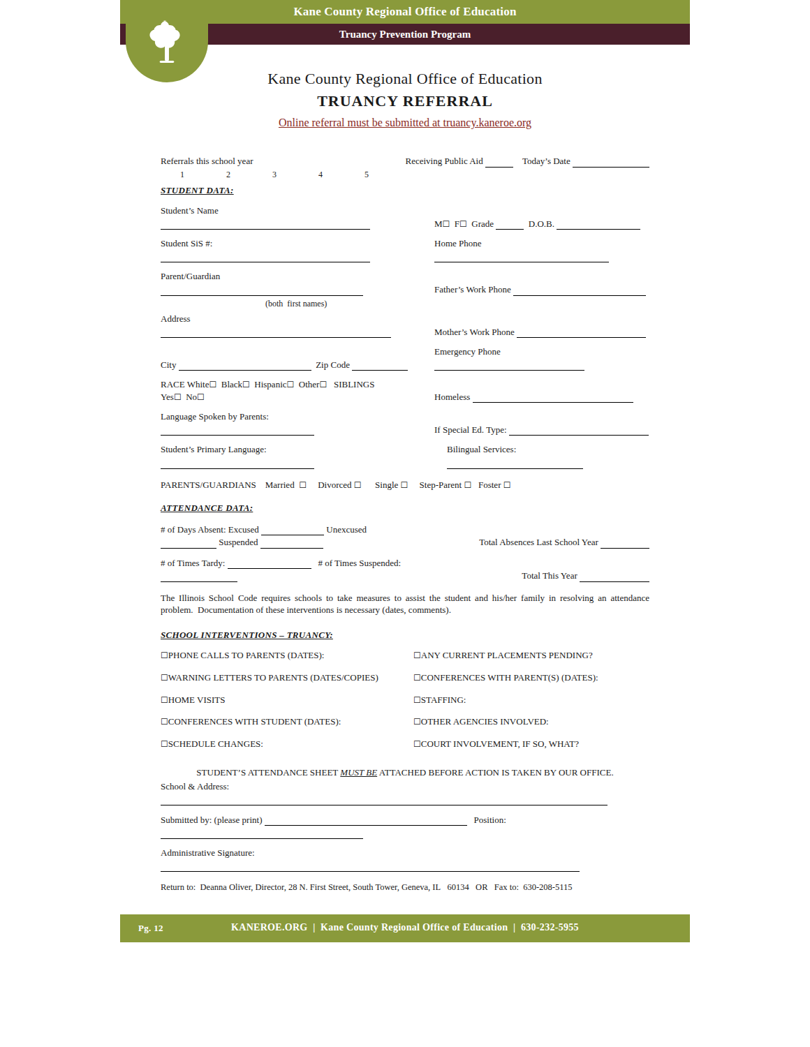Kane County Regional Office of Education
Truancy Prevention Program
Kane County Regional Office of Education
TRUANCY REFERRAL
Online referral must be submitted at truancy.kaneroe.org
Referrals this school year
Receiving Public Aid Today’s Date
1 2 3 4 5
STUDENT DATA:
Student’s Name
M☐ F☐ Grade D.O.B.
Student SiS #:
Home Phone
Parent/Guardian
Father’s Work Phone
(both first names)
Address
Mother’s Work Phone
City Zip Code
Emergency Phone
RACE White☐ Black☐ Hispanic☐ Other☐ SIBLINGS Yes☐ No☐
Homeless
Language Spoken by Parents:
If Special Ed. Type:
Student’s Primary Language:
Bilingual Services:
PARENTS/GUARDIANS Married ☐ Divorced ☐ Single ☐ Step-Parent ☐ Foster ☐
ATTENDANCE DATA:
# of Days Absent: Excused Unexcused Suspended
Total Absences Last School Year
# of Times Tardy: # of Times Suspended:
Total This Year
The Illinois School Code requires schools to take measures to assist the student and his/her family in resolving an attendance problem. Documentation of these interventions is necessary (dates, comments).
SCHOOL INTERVENTIONS – TRUANCY:
☐PHONE CALLS TO PARENTS (DATES):
☐WARNING LETTERS TO PARENTS (DATES/COPIES)
☐HOME VISITS
☐CONFERENCES WITH STUDENT (DATES):
☐SCHEDULE CHANGES:
☐ANY CURRENT PLACEMENTS PENDING?
☐CONFERENCES WITH PARENT(S) (DATES):
☐STAFFING:
☐OTHER AGENCIES INVOLVED:
☐COURT INVOLVEMENT, IF SO, WHAT?
STUDENT’S ATTENDANCE SHEET MUST BE ATTACHED BEFORE ACTION IS TAKEN BY OUR OFFICE.
School & Address:
Submitted by: (please print) Position:
Administrative Signature:
Return to: Deanna Oliver, Director, 28 N. First Street, South Tower, Geneva, IL 60134 OR Fax to: 630-208-5115
Pg. 12 KANEROE.ORG | Kane County Regional Office of Education | 630-232-5955